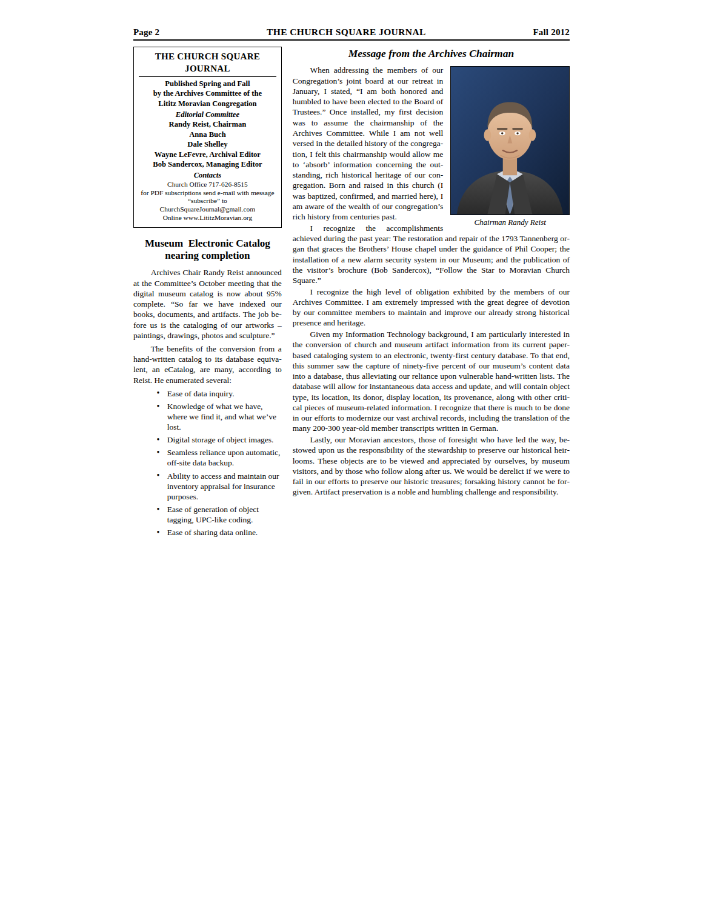Page 2
The Church Square Journal
Fall 2012
The Church Square Journal
Published Spring and Fall
by the Archives Committee of the
Lititz Moravian Congregation
Editorial Committee
Randy Reist, Chairman
Anna Buch
Dale Shelley
Wayne LeFevre, Archival Editor
Bob Sandercox, Managing Editor
Contacts
Church Office 717-626-8515
for PDF subscriptions send e-mail with message “subscribe” to
ChurchSquareJournal@gmail.com
Online www.LititzMoravian.org
Museum Electronic Catalog nearing completion
Archives Chair Randy Reist announced at the Committee’s October meeting that the digital museum catalog is now about 95% complete. “So far we have indexed our books, documents, and artifacts. The job before us is the cataloging of our artworks – paintings, drawings, photos and sculpture.”
The benefits of the conversion from a hand-written catalog to its database equivalent, an eCatalog, are many, according to Reist. He enumerated several:
Ease of data inquiry.
Knowledge of what we have, where we find it, and what we’ve lost.
Digital storage of object images.
Seamless reliance upon automatic, off-site data backup.
Ability to access and maintain our inventory appraisal for insurance purposes.
Ease of generation of object tagging, UPC-like coding.
Ease of sharing data online.
Message from the Archives Chairman
Chairman Randy Reist
When addressing the members of our Congregation’s joint board at our retreat in January, I stated, “I am both honored and humbled to have been elected to the Board of Trustees.” Once installed, my first decision was to assume the chairmanship of the Archives Committee. While I am not well versed in the detailed history of the congregation, I felt this chairmanship would allow me to ‘absorb’ information concerning the outstanding, rich historical heritage of our congregation. Born and raised in this church (I was baptized, confirmed, and married here), I am aware of the wealth of our congregation’s rich history from centuries past.
I recognize the accomplishments achieved during the past year: The restoration and repair of the 1793 Tannenberg organ that graces the Brothers’ House chapel under the guidance of Phil Cooper; the installation of a new alarm security system in our Museum; and the publication of the visitor’s brochure (Bob Sandercox), “Follow the Star to Moravian Church Square.”
I recognize the high level of obligation exhibited by the members of our Archives Committee. I am extremely impressed with the great degree of devotion by our committee members to maintain and improve our already strong historical presence and heritage.
Given my Information Technology background, I am particularly interested in the conversion of church and museum artifact information from its current paper-based cataloging system to an electronic, twenty-first century database. To that end, this summer saw the capture of ninety-five percent of our museum’s content data into a database, thus alleviating our reliance upon vulnerable hand-written lists. The database will allow for instantaneous data access and update, and will contain object type, its location, its donor, display location, its provenance, along with other critical pieces of museum-related information. I recognize that there is much to be done in our efforts to modernize our vast archival records, including the translation of the many 200-300 year-old member transcripts written in German.
Lastly, our Moravian ancestors, those of foresight who have led the way, bestowed upon us the responsibility of the stewardship to preserve our historical heirlooms. These objects are to be viewed and appreciated by ourselves, by museum visitors, and by those who follow along after us. We would be derelict if we were to fail in our efforts to preserve our historic treasures; forsaking history cannot be forgiven. Artifact preservation is a noble and humbling challenge and responsibility.